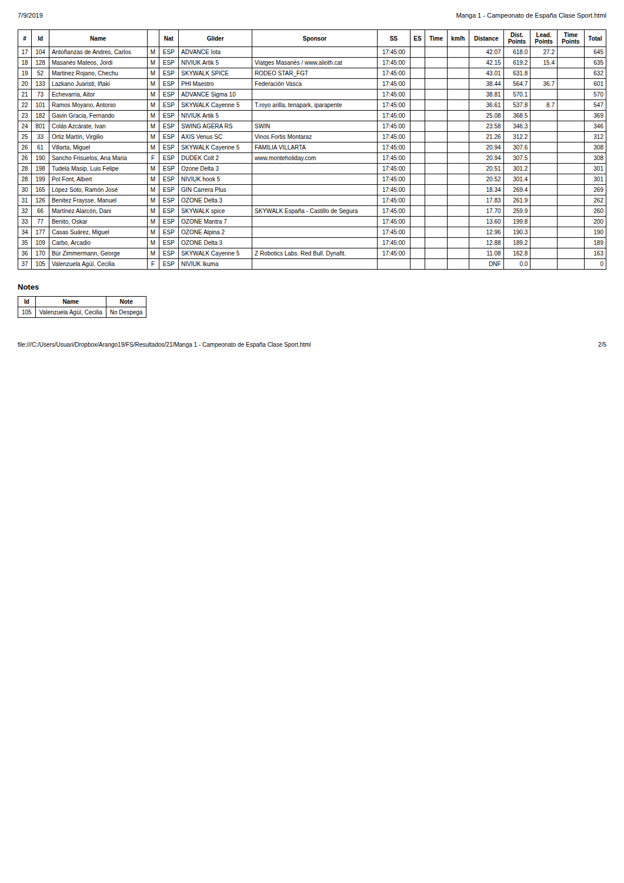7/9/2019 Manga 1 - Campeonato de España Clase Sport.html
| # | Id | Name | | Nat | Glider | Sponsor | SS | ES | Time | km/h | Distance | Dist. Points | Lead. Points | Time Points | Total |
| --- | --- | --- | --- | --- | --- | --- | --- | --- | --- | --- | --- | --- | --- | --- | --- |
| 17 | 104 | Antoñanzas de Andres, Carlos | M | ESP | ADVANCE Iota | | 17:45:00 | | | | 42.07 | 618.0 | 27.2 | | 645 |
| 18 | 128 | Masanés Mateos, Jordi | M | ESP | NIVIUK Artik 5 | Viatges Masanés / www.alioth.cat | 17:45:00 | | | | 42.15 | 619.2 | 15.4 | | 635 |
| 19 | 52 | Martinez Rojano, Chechu | M | ESP | SKYWALK SPICE | RODEO STAR_FGT | 17:45:00 | | | | 43.01 | 631.8 | | | 632 |
| 20 | 133 | Lazkano Juaristi, Iñaki | M | ESP | PHI Maestro | Federación Vasca | 17:45:00 | | | | 38.44 | 564.7 | 36.7 | | 601 |
| 21 | 73 | Echevarria, Aitor | M | ESP | ADVANCE Sigma 10 | | 17:45:00 | | | | 38.81 | 570.1 | | | 570 |
| 22 | 101 | Ramos Moyano, Antonio | M | ESP | SKYWALK Cayenne 5 | T.royo arilla, tenapark, iparapente | 17:45:00 | | | | 36.61 | 537.8 | 8.7 | | 547 |
| 23 | 182 | Gavin Gracia, Fernando | M | ESP | NIVIUK Artik 5 | | 17:45:00 | | | | 25.08 | 368.5 | | | 369 |
| 24 | 801 | Colás Azcárate, Ivan | M | ESP | SWING AGERA RS | SWIN | 17:45:00 | | | | 23.58 | 346.3 | | | 346 |
| 25 | 33 | Ortiz Martín, Virgilio | M | ESP | AXIS Venus SC | Vinos Fortis Montaraz | 17:45:00 | | | | 21.26 | 312.2 | | | 312 |
| 26 | 61 | Villarta, Miguel | M | ESP | SKYWALK Cayenne 5 | FAMILIA VILLARTA | 17:45:00 | | | | 20.94 | 307.6 | | | 308 |
| 26 | 190 | Sancho Frisuelos, Ana Maria | F | ESP | DUDEK Colt 2 | www.monteholiday.com | 17:45:00 | | | | 20.94 | 307.5 | | | 308 |
| 28 | 198 | Tudela Masip, Luis Felipe | M | ESP | Ozone Delta 3 | | 17:45:00 | | | | 20.51 | 301.2 | | | 301 |
| 28 | 199 | Pol Font, Albert | M | ESP | NIVIUK hook 5 | | 17:45:00 | | | | 20.52 | 301.4 | | | 301 |
| 30 | 165 | López Soto, Ramón José | M | ESP | GIN Carrera Plus | | 17:45:00 | | | | 18.34 | 269.4 | | | 269 |
| 31 | 126 | Benitez Fraysse, Manuel | M | ESP | OZONE Delta 3 | | 17:45:00 | | | | 17.83 | 261.9 | | | 262 |
| 32 | 66 | Martínez Alarcón, Dani | M | ESP | SKYWALK spice | SKYWALK España - Castillo de Segura | 17:45:00 | | | | 17.70 | 259.9 | | | 260 |
| 33 | 77 | Benito, Oskar | M | ESP | OZONE Mantra 7 | | 17:45:00 | | | | 13.60 | 199.8 | | | 200 |
| 34 | 177 | Casas Suárez, Miguel | M | ESP | OZONE Alpina 2 | | 17:45:00 | | | | 12.96 | 190.3 | | | 190 |
| 35 | 109 | Carbo, Arcadio | M | ESP | OZONE Delta 3 | | 17:45:00 | | | | 12.88 | 189.2 | | | 189 |
| 36 | 170 | Bür Zimmermann, George | M | ESP | SKYWALK Cayenne 5 | Z Robotics Labs. Red Bull. Dynafit. | 17:45:00 | | | | 11.08 | 162.8 | | | 163 |
| 37 | 105 | Valenzuela Agüí, Cecilia | F | ESP | NIVIUK Ikuma | | | | | | DNF | 0.0 | | | 0 |
Notes
| Id | Name | Note |
| --- | --- | --- |
| 105 | Valenzuela Agüí, Cecilia | No Despega |
file:///C:/Users/Usuari/Dropbox/Arango19/FS/Resultados/21/Manga 1 - Campeonato de España Clase Sport.html 2/5